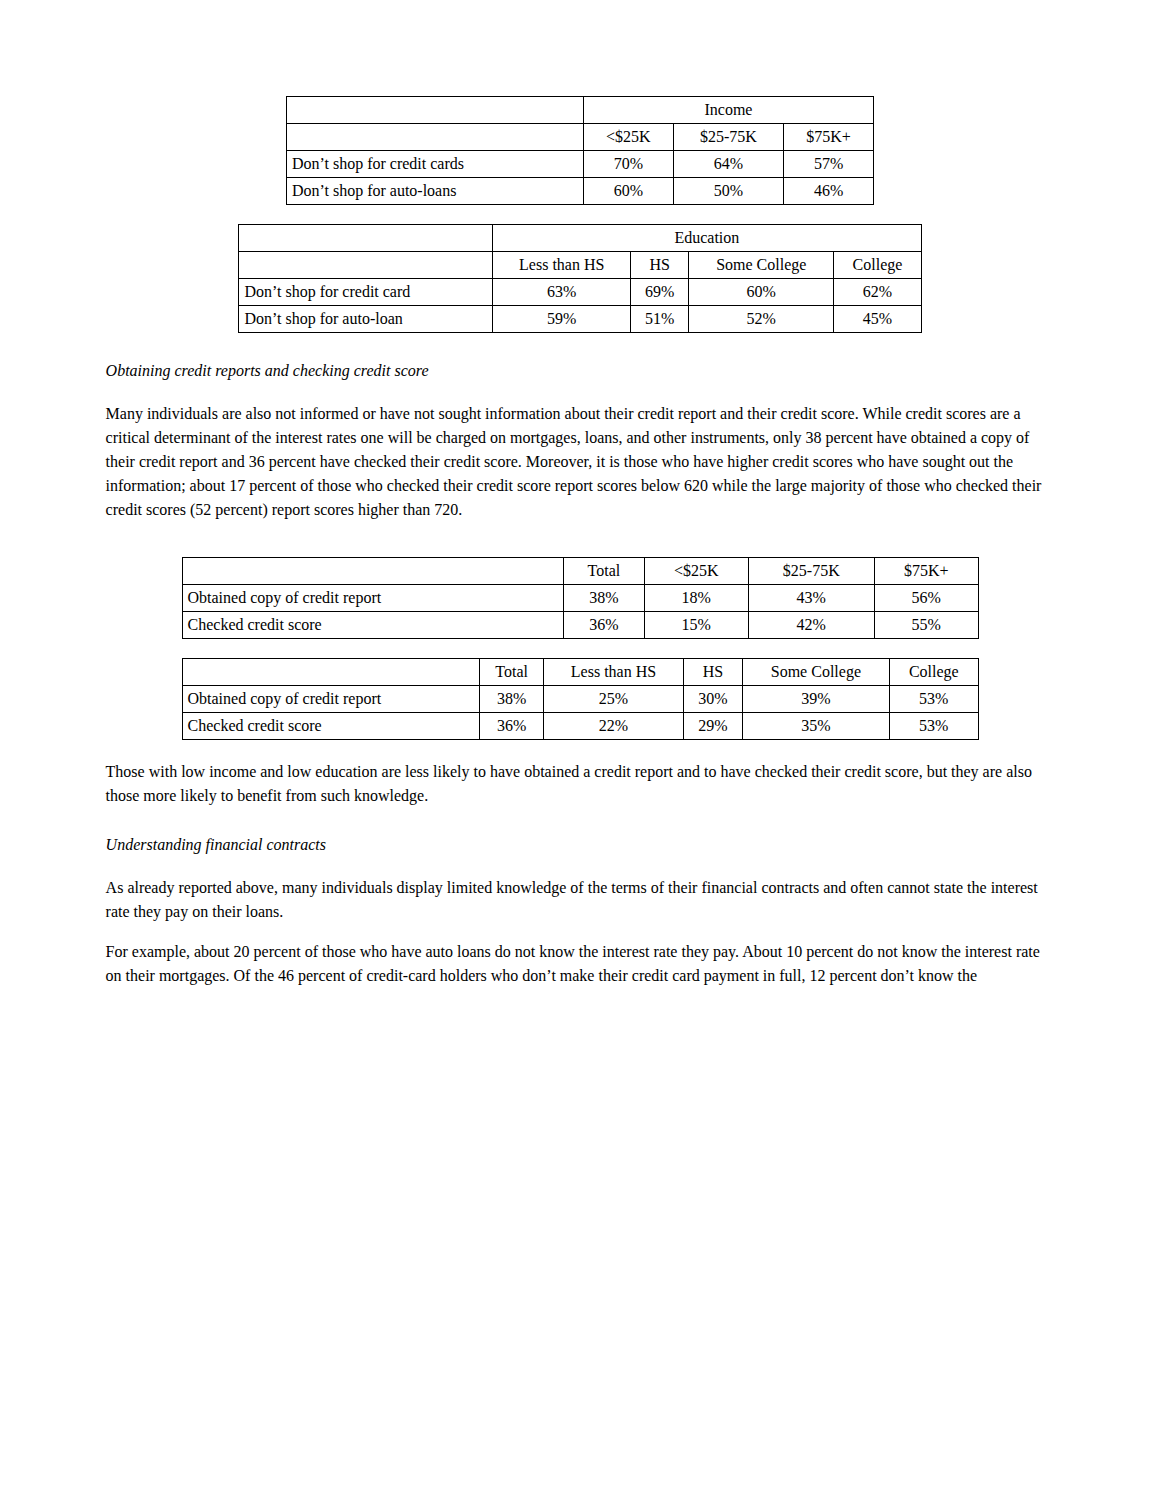| | Income |
| | <$25K | $25-75K | $75K+ |
| Don’t shop for credit cards | 70% | 64% | 57% |
| Don’t shop for auto-loans | 60% | 50% | 46% |
| | Education |
| | Less than HS | HS | Some College | College |
| Don’t shop for credit card | 63% | 69% | 60% | 62% |
| Don’t shop for auto-loan | 59% | 51% | 52% | 45% |
Obtaining credit reports and checking credit score
Many individuals are also not informed or have not sought information about their credit report and their credit score. While credit scores are a critical determinant of the interest rates one will be charged on mortgages, loans, and other instruments, only 38 percent have obtained a copy of their credit report and 36 percent have checked their credit score. Moreover, it is those who have higher credit scores who have sought out the information; about 17 percent of those who checked their credit score report scores below 620 while the large majority of those who checked their credit scores (52 percent) report scores higher than 720.
| | Total | <$25K | $25-75K | $75K+ |
| Obtained copy of credit report | 38% | 18% | 43% | 56% |
| Checked credit score | 36% | 15% | 42% | 55% |
| | Total | Less than HS | HS | Some College | College |
| Obtained copy of credit report | 38% | 25% | 30% | 39% | 53% |
| Checked credit score | 36% | 22% | 29% | 35% | 53% |
Those with low income and low education are less likely to have obtained a credit report and to have checked their credit score, but they are also those more likely to benefit from such knowledge.
Understanding financial contracts
As already reported above, many individuals display limited knowledge of the terms of their financial contracts and often cannot state the interest rate they pay on their loans.
For example, about 20 percent of those who have auto loans do not know the interest rate they pay. About 10 percent do not know the interest rate on their mortgages. Of the 46 percent of credit-card holders who don’t make their credit card payment in full, 12 percent don’t know the